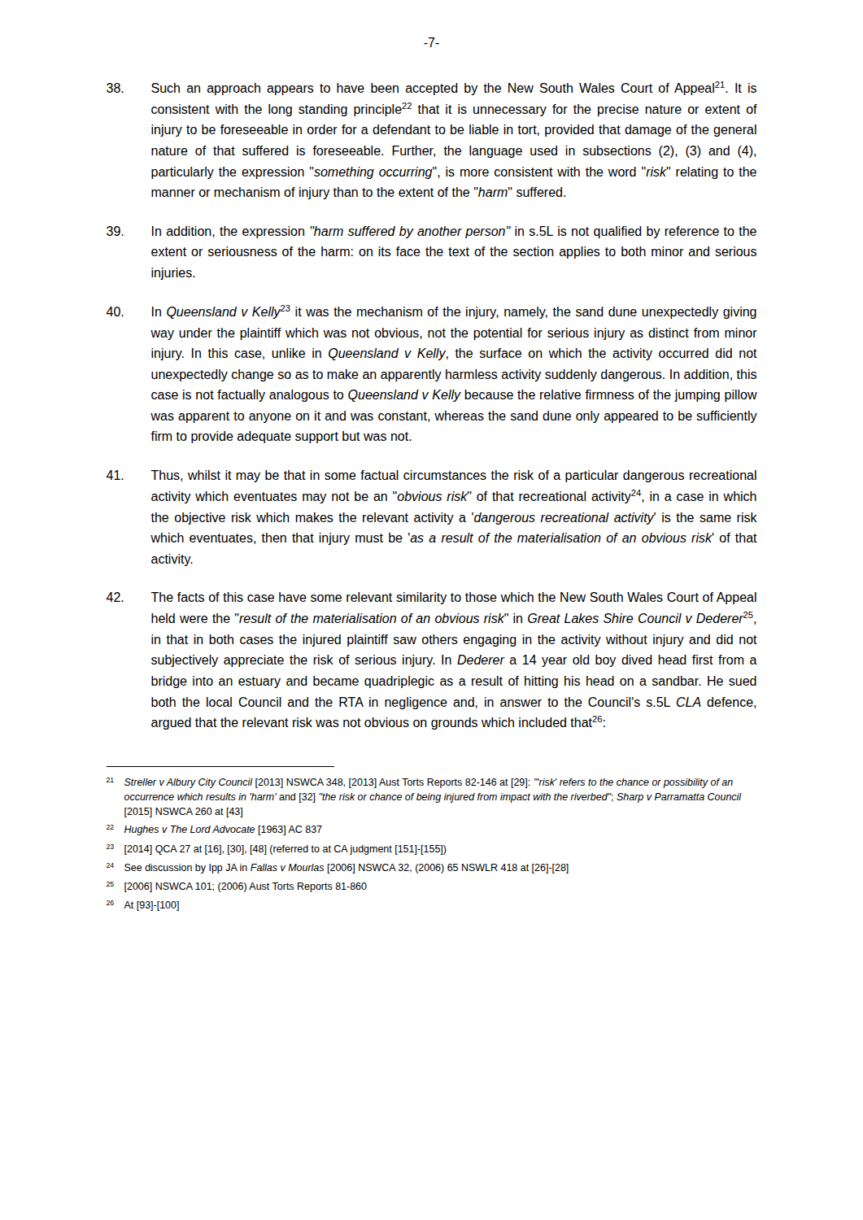-7-
38. Such an approach appears to have been accepted by the New South Wales Court of Appeal21. It is consistent with the long standing principle22 that it is unnecessary for the precise nature or extent of injury to be foreseeable in order for a defendant to be liable in tort, provided that damage of the general nature of that suffered is foreseeable. Further, the language used in subsections (2), (3) and (4), particularly the expression "something occurring", is more consistent with the word "risk" relating to the manner or mechanism of injury than to the extent of the "harm" suffered.
39. In addition, the expression "harm suffered by another person" in s.5L is not qualified by reference to the extent or seriousness of the harm: on its face the text of the section applies to both minor and serious injuries.
40. In Queensland v Kelly23 it was the mechanism of the injury, namely, the sand dune unexpectedly giving way under the plaintiff which was not obvious, not the potential for serious injury as distinct from minor injury. In this case, unlike in Queensland v Kelly, the surface on which the activity occurred did not unexpectedly change so as to make an apparently harmless activity suddenly dangerous. In addition, this case is not factually analogous to Queensland v Kelly because the relative firmness of the jumping pillow was apparent to anyone on it and was constant, whereas the sand dune only appeared to be sufficiently firm to provide adequate support but was not.
41. Thus, whilst it may be that in some factual circumstances the risk of a particular dangerous recreational activity which eventuates may not be an "obvious risk" of that recreational activity24, in a case in which the objective risk which makes the relevant activity a 'dangerous recreational activity' is the same risk which eventuates, then that injury must be 'as a result of the materialisation of an obvious risk' of that activity.
42. The facts of this case have some relevant similarity to those which the New South Wales Court of Appeal held were the "result of the materialisation of an obvious risk" in Great Lakes Shire Council v Dederer25, in that in both cases the injured plaintiff saw others engaging in the activity without injury and did not subjectively appreciate the risk of serious injury. In Dederer a 14 year old boy dived head first from a bridge into an estuary and became quadriplegic as a result of hitting his head on a sandbar. He sued both the local Council and the RTA in negligence and, in answer to the Council's s.5L CLA defence, argued that the relevant risk was not obvious on grounds which included that26:
21 Streller v Albury City Council [2013] NSWCA 348, [2013] Aust Torts Reports 82-146 at [29]: "'risk' refers to the chance or possibility of an occurrence which results in 'harm' and [32] "the risk or chance of being injured from impact with the riverbed"; Sharp v Parramatta Council [2015] NSWCA 260 at [43]
22 Hughes v The Lord Advocate [1963] AC 837
23[2014] QCA 27 at [16], [30], [48] (referred to at CA judgment [151]-[155])
24 See discussion by Ipp JA in Fallas v Mourlas [2006] NSWCA 32, (2006) 65 NSWLR 418 at [26]-[28]
25[2006] NSWCA 101; (2006) Aust Torts Reports 81-860
26 At [93]-[100]